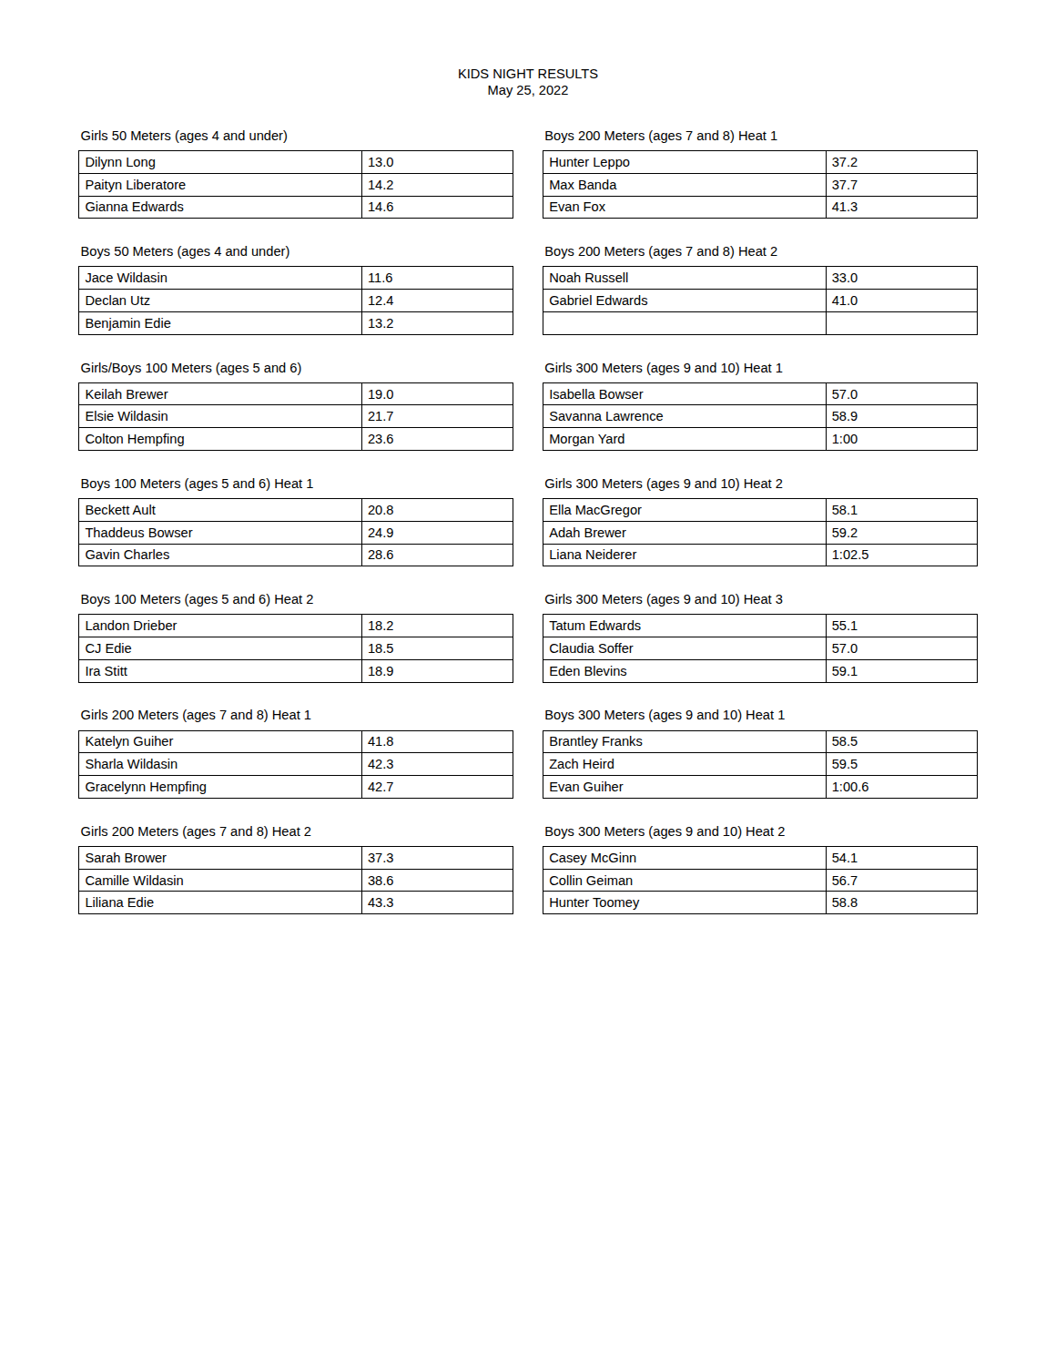KIDS NIGHT RESULTS
May 25, 2022
Girls 50 Meters (ages 4 and under)
| Dilynn Long | 13.0 |
| Paityn Liberatore | 14.2 |
| Gianna Edwards | 14.6 |
Boys 50 Meters (ages 4 and under)
| Jace Wildasin | 11.6 |
| Declan Utz | 12.4 |
| Benjamin Edie | 13.2 |
Girls/Boys 100 Meters (ages 5 and 6)
| Keilah Brewer | 19.0 |
| Elsie Wildasin | 21.7 |
| Colton Hempfing | 23.6 |
Boys 100 Meters (ages 5 and 6) Heat 1
| Beckett Ault | 20.8 |
| Thaddeus Bowser | 24.9 |
| Gavin Charles | 28.6 |
Boys 100 Meters (ages 5 and 6) Heat 2
| Landon Drieber | 18.2 |
| CJ Edie | 18.5 |
| Ira Stitt | 18.9 |
Girls 200 Meters (ages 7 and 8) Heat 1
| Katelyn Guiher | 41.8 |
| Sharla Wildasin | 42.3 |
| Gracelynn Hempfing | 42.7 |
Girls 200 Meters (ages 7 and 8) Heat 2
| Sarah Brower | 37.3 |
| Camille Wildasin | 38.6 |
| Liliana Edie | 43.3 |
Boys 200 Meters (ages 7 and 8) Heat 1
| Hunter Leppo | 37.2 |
| Max Banda | 37.7 |
| Evan Fox | 41.3 |
Boys 200 Meters (ages 7 and 8) Heat 2
| Noah Russell | 33.0 |
| Gabriel Edwards | 41.0 |
Girls 300 Meters (ages 9 and 10) Heat 1
| Isabella Bowser | 57.0 |
| Savanna Lawrence | 58.9 |
| Morgan Yard | 1:00 |
Girls 300 Meters (ages 9 and 10) Heat 2
| Ella MacGregor | 58.1 |
| Adah Brewer | 59.2 |
| Liana Neiderer | 1:02.5 |
Girls 300 Meters (ages 9 and 10) Heat 3
| Tatum Edwards | 55.1 |
| Claudia Soffer | 57.0 |
| Eden Blevins | 59.1 |
Boys 300 Meters (ages 9 and 10) Heat 1
| Brantley Franks | 58.5 |
| Zach Heird | 59.5 |
| Evan Guiher | 1:00.6 |
Boys 300 Meters (ages 9 and 10) Heat 2
| Casey McGinn | 54.1 |
| Collin Geiman | 56.7 |
| Hunter Toomey | 58.8 |